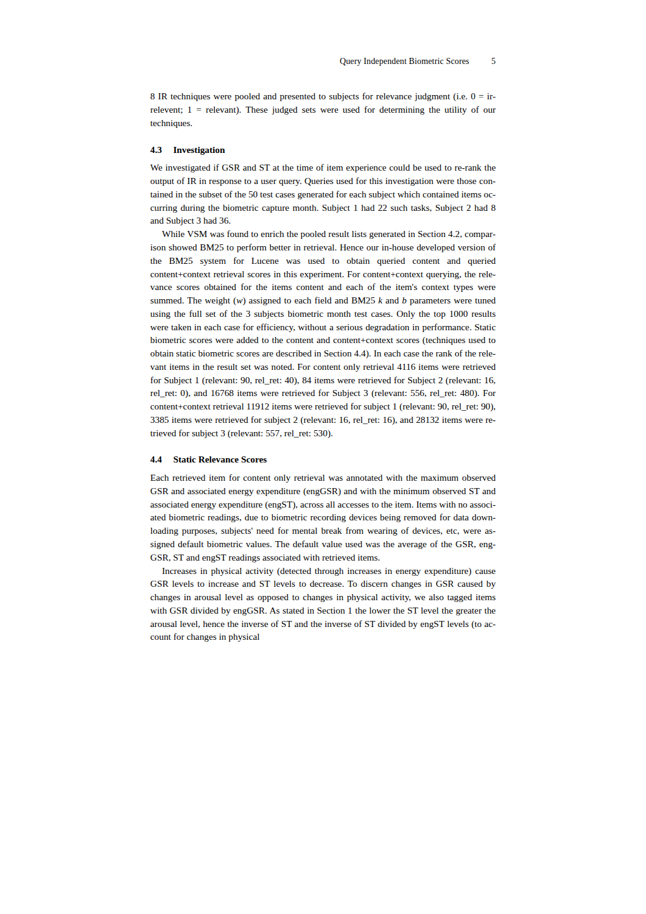Query Independent Biometric Scores 5
8 IR techniques were pooled and presented to subjects for relevance judgment (i.e. 0 = irrelevent; 1 = relevant). These judged sets were used for determining the utility of our techniques.
4.3 Investigation
We investigated if GSR and ST at the time of item experience could be used to re-rank the output of IR in response to a user query. Queries used for this investigation were those contained in the subset of the 50 test cases generated for each subject which contained items occurring during the biometric capture month. Subject 1 had 22 such tasks, Subject 2 had 8 and Subject 3 had 36.
While VSM was found to enrich the pooled result lists generated in Section 4.2, comparison showed BM25 to perform better in retrieval. Hence our in-house developed version of the BM25 system for Lucene was used to obtain queried content and queried content+context retrieval scores in this experiment. For content+context querying, the relevance scores obtained for the items content and each of the item's context types were summed. The weight (w) assigned to each field and BM25 k and b parameters were tuned using the full set of the 3 subjects biometric month test cases. Only the top 1000 results were taken in each case for efficiency, without a serious degradation in performance. Static biometric scores were added to the content and content+context scores (techniques used to obtain static biometric scores are described in Section 4.4). In each case the rank of the relevant items in the result set was noted. For content only retrieval 4116 items were retrieved for Subject 1 (relevant: 90, rel_ret: 40), 84 items were retrieved for Subject 2 (relevant: 16, rel_ret: 0), and 16768 items were retrieved for Subject 3 (relevant: 556, rel_ret: 480). For content+context retrieval 11912 items were retrieved for subject 1 (relevant: 90, rel_ret: 90), 3385 items were retrieved for subject 2 (relevant: 16, rel_ret: 16), and 28132 items were retrieved for subject 3 (relevant: 557, rel_ret: 530).
4.4 Static Relevance Scores
Each retrieved item for content only retrieval was annotated with the maximum observed GSR and associated energy expenditure (engGSR) and with the minimum observed ST and associated energy expenditure (engST), across all accesses to the item. Items with no associated biometric readings, due to biometric recording devices being removed for data downloading purposes, subjects' need for mental break from wearing of devices, etc, were assigned default biometric values. The default value used was the average of the GSR, engGSR, ST and engST readings associated with retrieved items.
Increases in physical activity (detected through increases in energy expenditure) cause GSR levels to increase and ST levels to decrease. To discern changes in GSR caused by changes in arousal level as opposed to changes in physical activity, we also tagged items with GSR divided by engGSR. As stated in Section 1 the lower the ST level the greater the arousal level, hence the inverse of ST and the inverse of ST divided by engST levels (to account for changes in physical